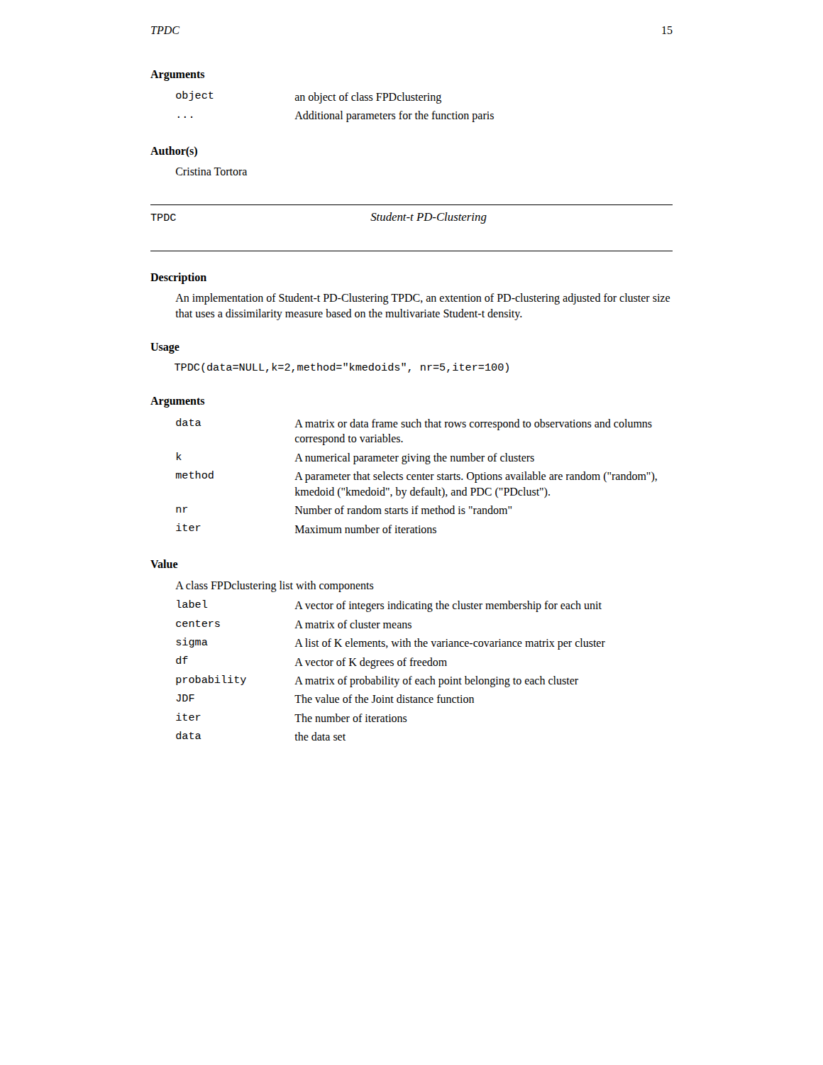TPDC 15
Arguments
object
an object of class FPDclustering
...
Additional parameters for the function paris
Author(s)
Cristina Tortora
TPDC Student-t PD-Clustering
Description
An implementation of Student-t PD-Clustering TPDC, an extention of PD-clustering adjusted for cluster size that uses a dissimilarity measure based on the multivariate Student-t density.
Usage
TPDC(data=NULL,k=2,method="kmedoids", nr=5,iter=100)
Arguments
data
A matrix or data frame such that rows correspond to observations and columns correspond to variables.
k
A numerical parameter giving the number of clusters
method
A parameter that selects center starts. Options available are random ("random"), kmedoid ("kmedoid", by default), and PDC ("PDclust").
nr
Number of random starts if method is "random"
iter
Maximum number of iterations
Value
A class FPDclustering list with components
label
A vector of integers indicating the cluster membership for each unit
centers
A matrix of cluster means
sigma
A list of K elements, with the variance-covariance matrix per cluster
df
A vector of K degrees of freedom
probability
A matrix of probability of each point belonging to each cluster
JDF
The value of the Joint distance function
iter
The number of iterations
data
the data set